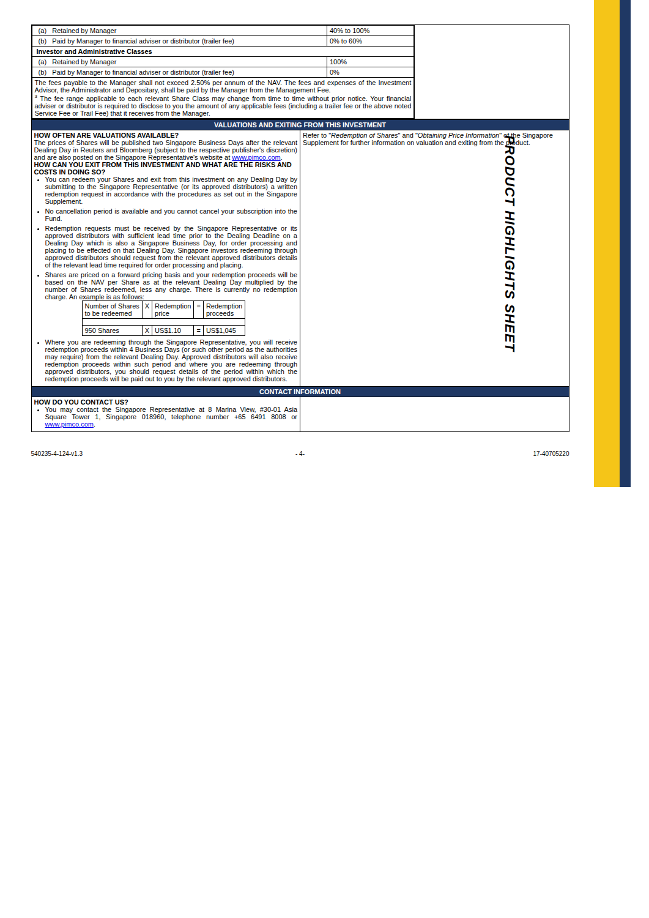PRODUCT HIGHLIGHTS SHEET
| / (a) Retained by Manager / 40% to 100% / / (b) Paid by Manager to financial adviser or distributor (trailer fee) / 0% to 60% / / Investor and Administrative Classes / / (a) Retained by Manager / 100% / / (b) Paid by Manager to financial adviser or distributor (trailer fee) / 0% / / The fees payable to the Manager shall not exceed 2.50% per annum of the NAV. The fees and expenses of the Investment Advisor, the Administrator and Depositary, shall be paid by the Manager from the Management Fee. 3 The fee range applicable to each relevant Share Class may change from time to time without prior notice. Your financial adviser or distributor is required to disclose to you the amount of any applicable fees (including a trailer fee or the above noted Service Fee or Trail Fee) that it receives from the Manager. / | |
| VALUATIONS AND EXITING FROM THIS INVESTMENT |
| HOW OFTEN ARE VALUATIONS AVAILABLE? The prices of Shares will be published two Singapore Business Days after the relevant Dealing Day in Reuters and Bloomberg (subject to the respective publisher's discretion) and are also posted on the Singapore Representative's website at www.pimco.com . HOW CAN YOU EXIT FROM THIS INVESTMENT AND WHAT ARE THE RISKS AND COSTS IN DOING SO? You can redeem your Shares and exit from this investment on any Dealing Day by submitting to the Singapore Representative (or its approved distributors) a written redemption request in accordance with the procedures as set out in the Singapore Supplement. No cancellation period is available and you cannot cancel your subscription into the Fund. Redemption requests must be received by the Singapore Representative or its approved distributors with sufficient lead time prior to the Dealing Deadline on a Dealing Day which is also a Singapore Business Day, for order processing and placing to be effected on that Dealing Day. Singapore investors redeeming through approved distributors should request from the relevant approved distributors details of the relevant lead time required for order processing and placing. Shares are priced on a forward pricing basis and your redemption proceeds will be based on the NAV per Share as at the relevant Dealing Day multiplied by the number of Shares redeemed, less any charge. There is currently no redemption charge. An example is as follows: / Number of Shares to be redeemed / X / Redemption price / = / Redemption proceeds / / 950 Shares / X / US$1.10 / = / US$1,045 / Where you are redeeming through the Singapore Representative, you will receive redemption proceeds within 4 Business Days (or such other period as the authorities may require) from the relevant Dealing Day. Approved distributors will also receive redemption proceeds within such period and where you are redeeming through approved distributors, you should request details of the period within which the redemption proceeds will be paid out to you by the relevant approved distributors. | Refer to " Redemption of Shares " and " Obtaining Price Information " of the Singapore Supplement for further information on valuation and exiting from the product. |
| CONTACT INFORMATION |
| HOW DO YOU CONTACT US? You may contact the Singapore Representative at 8 Marina View, #30-01 Asia Square Tower 1, Singapore 018960, telephone number +65 6491 8008 or www.pimco.com . | |
540235-4-124-v1.3 - 4- 17-40705220